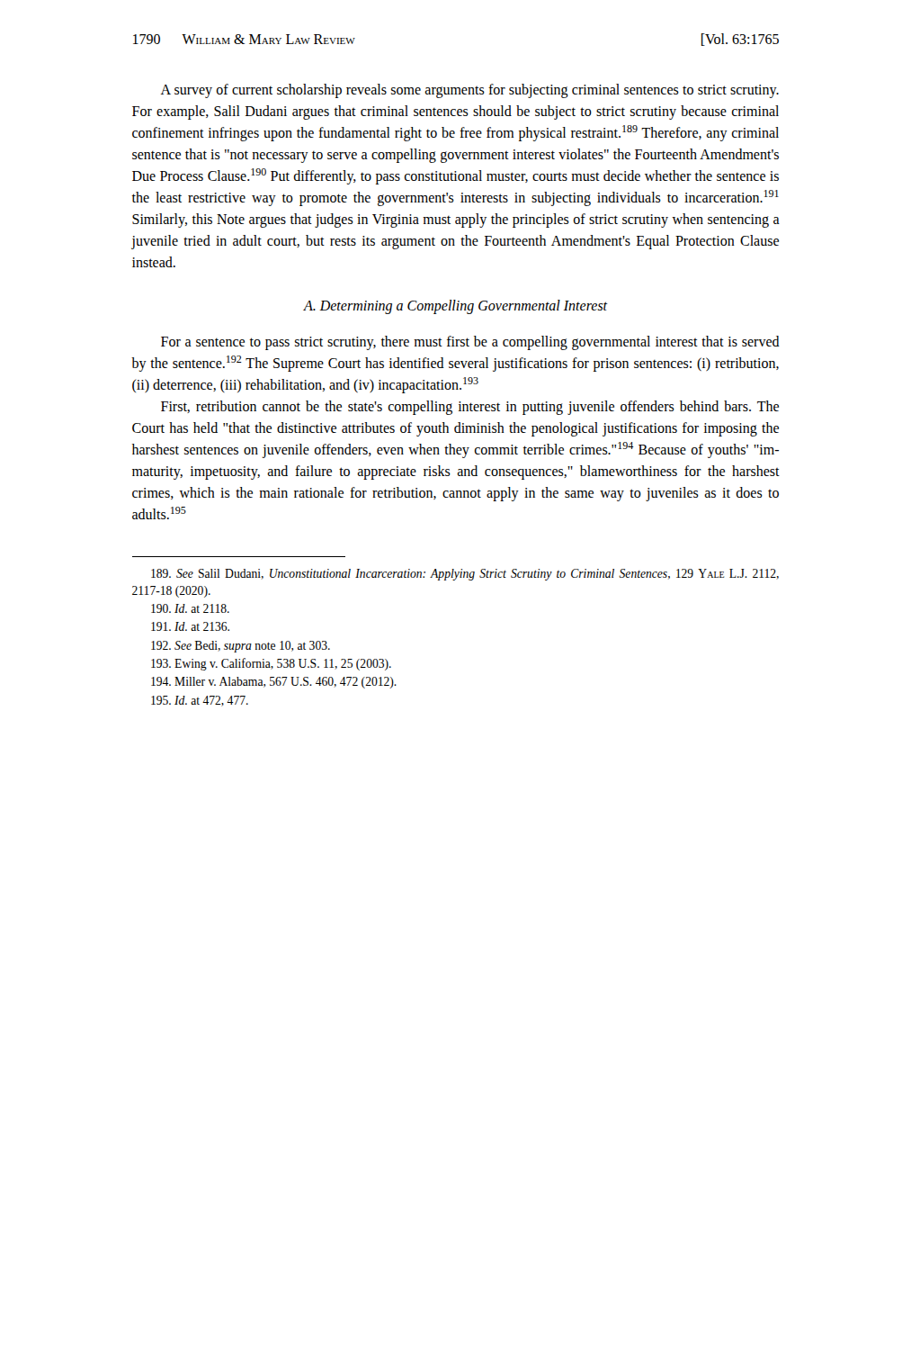1790 William & Mary Law Review [Vol. 63:1765
A survey of current scholarship reveals some arguments for subjecting criminal sentences to strict scrutiny. For example, Salil Dudani argues that criminal sentences should be subject to strict scrutiny because criminal confinement infringes upon the fundamental right to be free from physical restraint.189 Therefore, any criminal sentence that is "not necessary to serve a compelling government interest violates" the Fourteenth Amendment's Due Process Clause.190 Put differently, to pass constitutional muster, courts must decide whether the sentence is the least restrictive way to promote the government's interests in subjecting individuals to incarceration.191 Similarly, this Note argues that judges in Virginia must apply the principles of strict scrutiny when sentencing a juvenile tried in adult court, but rests its argument on the Fourteenth Amendment's Equal Protection Clause instead.
A. Determining a Compelling Governmental Interest
For a sentence to pass strict scrutiny, there must first be a compelling governmental interest that is served by the sentence.192 The Supreme Court has identified several justifications for prison sentences: (i) retribution, (ii) deterrence, (iii) rehabilitation, and (iv) incapacitation.193
First, retribution cannot be the state's compelling interest in putting juvenile offenders behind bars. The Court has held "that the distinctive attributes of youth diminish the penological justifications for imposing the harshest sentences on juvenile offenders, even when they commit terrible crimes."194 Because of youths' "immaturity, impetuosity, and failure to appreciate risks and consequences," blameworthiness for the harshest crimes, which is the main rationale for retribution, cannot apply in the same way to juveniles as it does to adults.195
189. See Salil Dudani, Unconstitutional Incarceration: Applying Strict Scrutiny to Criminal Sentences, 129 Yale L.J. 2112, 2117-18 (2020).
190. Id. at 2118.
191. Id. at 2136.
192. See Bedi, supra note 10, at 303.
193. Ewing v. California, 538 U.S. 11, 25 (2003).
194. Miller v. Alabama, 567 U.S. 460, 472 (2012).
195. Id. at 472, 477.